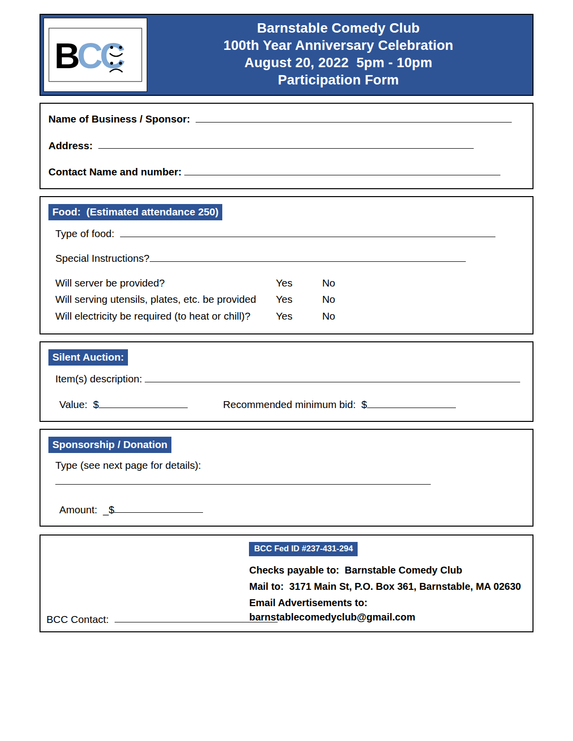B C C
Barnstable Comedy Club
100th Year Anniversary Celebration
August 20, 2022 5pm - 10pm
Participation Form
Name of Business / Sponsor:
Address:
Contact Name and number:
Food: (Estimated attendance 250)
Type of food:
Special Instructions?
| Will server be provided? | Yes | No |
| Will serving utensils, plates, etc. be provided | Yes | No |
| Will electricity be required (to heat or chill)? | Yes | No |
Silent Auction:
Item(s) description:
Value: $ Recommended minimum bid: $
Sponsorship / Donation
Type (see next page for details):
Amount: _$
BCC Contact:
BCC Fed ID #237-431-294
Checks payable to: Barnstable Comedy Club
Mail to: 3171 Main St, P.O. Box 361, Barnstable, MA 02630
Email Advertisements to: barnstablecomedyclub@gmail.com